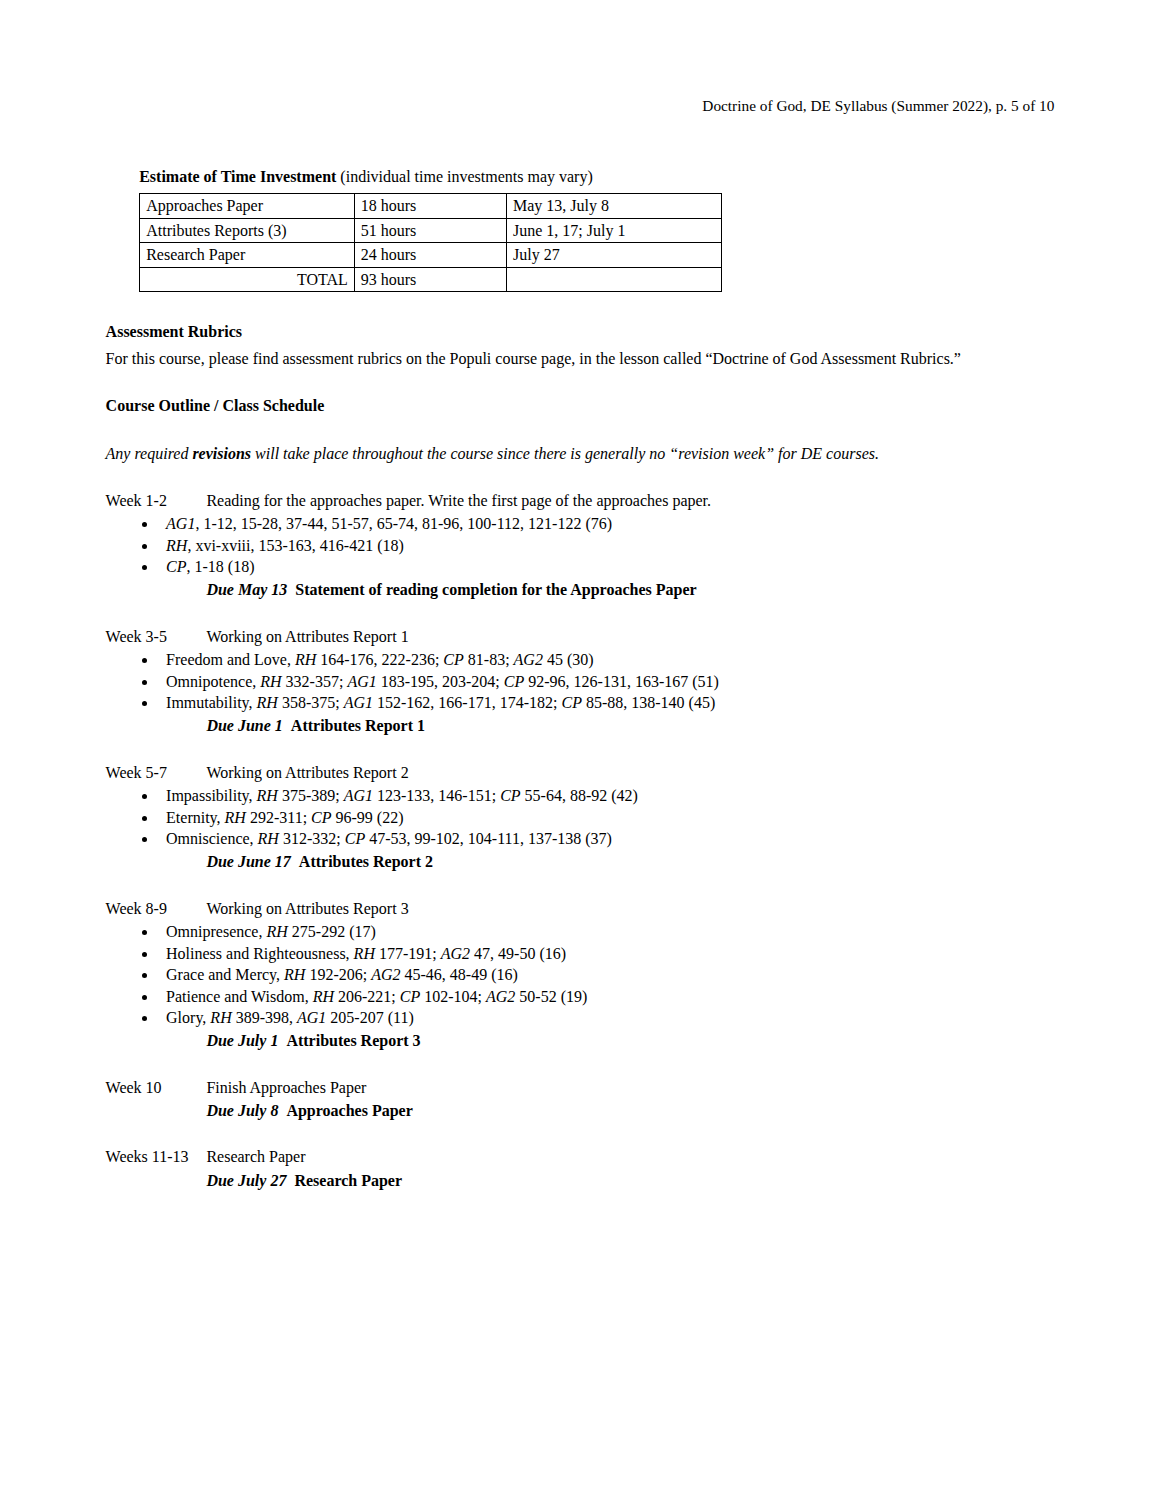Doctrine of God, DE Syllabus (Summer 2022), p. 5 of 10
Estimate of Time Investment (individual time investments may vary)
| Approaches Paper | 18 hours | May 13, July 8 |
| Attributes Reports (3) | 51 hours | June 1, 17; July 1 |
| Research Paper | 24 hours | July 27 |
| TOTAL | 93 hours | |
Assessment Rubrics
For this course, please find assessment rubrics on the Populi course page, in the lesson called “Doctrine of God Assessment Rubrics.”
Course Outline / Class Schedule
Any required revisions will take place throughout the course since there is generally no “revision week” for DE courses.
Week 1-2 Reading for the approaches paper. Write the first page of the approaches paper.
AG1, 1-12, 15-28, 37-44, 51-57, 65-74, 81-96, 100-112, 121-122 (76)
RH, xvi-xviii, 153-163, 416-421 (18)
CP, 1-18 (18)
Due May 13 Statement of reading completion for the Approaches Paper
Week 3-5 Working on Attributes Report 1
Freedom and Love, RH 164-176, 222-236; CP 81-83; AG2 45 (30)
Omnipotence, RH 332-357; AG1 183-195, 203-204; CP 92-96, 126-131, 163-167 (51)
Immutability, RH 358-375; AG1 152-162, 166-171, 174-182; CP 85-88, 138-140 (45)
Due June 1 Attributes Report 1
Week 5-7 Working on Attributes Report 2
Impassibility, RH 375-389; AG1 123-133, 146-151; CP 55-64, 88-92 (42)
Eternity, RH 292-311; CP 96-99 (22)
Omniscience, RH 312-332; CP 47-53, 99-102, 104-111, 137-138 (37)
Due June 17 Attributes Report 2
Week 8-9 Working on Attributes Report 3
Omnipresence, RH 275-292 (17)
Holiness and Righteousness, RH 177-191; AG2 47, 49-50 (16)
Grace and Mercy, RH 192-206; AG2 45-46, 48-49 (16)
Patience and Wisdom, RH 206-221; CP 102-104; AG2 50-52 (19)
Glory, RH 389-398, AG1 205-207 (11)
Due July 1 Attributes Report 3
Week 10 Finish Approaches Paper
Due July 8 Approaches Paper
Weeks 11-13 Research Paper
Due July 27 Research Paper